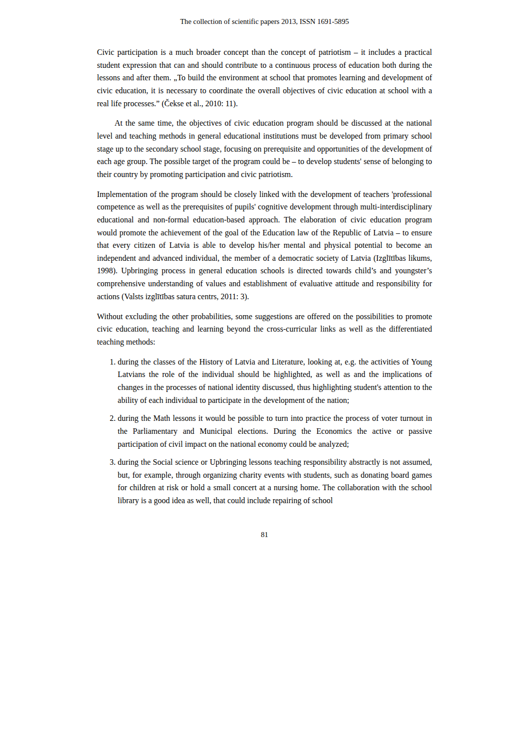The collection of scientific papers 2013, ISSN 1691-5895
Civic participation is a much broader concept than the concept of patriotism – it includes a practical student expression that can and should contribute to a continuous process of education both during the lessons and after them. „To build the environment at school that promotes learning and development of civic education, it is necessary to coordinate the overall objectives of civic education at school with a real life processes.” (Čekse et al., 2010: 11).
At the same time, the objectives of civic education program should be discussed at the national level and teaching methods in general educational institutions must be developed from primary school stage up to the secondary school stage, focusing on prerequisite and opportunities of the development of each age group. The possible target of the program could be – to develop students' sense of belonging to their country by promoting participation and civic patriotism.
Implementation of the program should be closely linked with the development of teachers 'professional competence as well as the prerequisites of pupils' cognitive development through multi-interdisciplinary educational and non-formal education-based approach. The elaboration of civic education program would promote the achievement of the goal of the Education law of the Republic of Latvia – to ensure that every citizen of Latvia is able to develop his/her mental and physical potential to become an independent and advanced individual, the member of a democratic society of Latvia (Izglītības likums, 1998). Upbringing process in general education schools is directed towards child’s and youngster’s comprehensive understanding of values and establishment of evaluative attitude and responsibility for actions (Valsts izglītības satura centrs, 2011: 3).
Without excluding the other probabilities, some suggestions are offered on the possibilities to promote civic education, teaching and learning beyond the cross-curricular links as well as the differentiated teaching methods:
during the classes of the History of Latvia and Literature, looking at, e.g. the activities of Young Latvians the role of the individual should be highlighted, as well as and the implications of changes in the processes of national identity discussed, thus highlighting student's attention to the ability of each individual to participate in the development of the nation;
during the Math lessons it would be possible to turn into practice the process of voter turnout in the Parliamentary and Municipal elections. During the Economics the active or passive participation of civil impact on the national economy could be analyzed;
during the Social science or Upbringing lessons teaching responsibility abstractly is not assumed, but, for example, through organizing charity events with students, such as donating board games for children at risk or hold a small concert at a nursing home. The collaboration with the school library is a good idea as well, that could include repairing of school
81